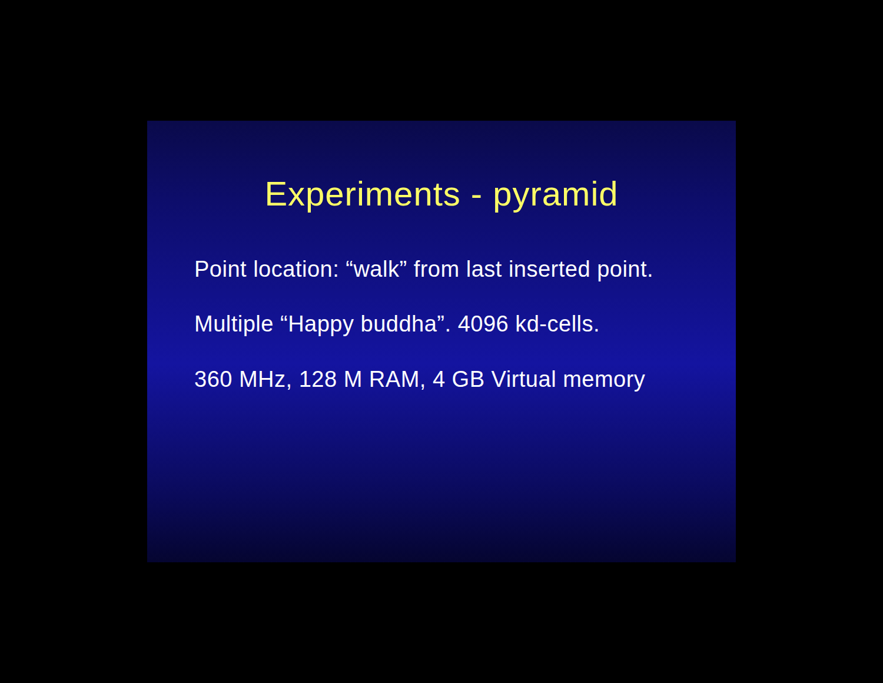Experiments - pyramid
Point location: “walk” from last inserted point.
Multiple “Happy buddha”. 4096 kd-cells.
360 MHz, 128 M RAM, 4 GB Virtual memory